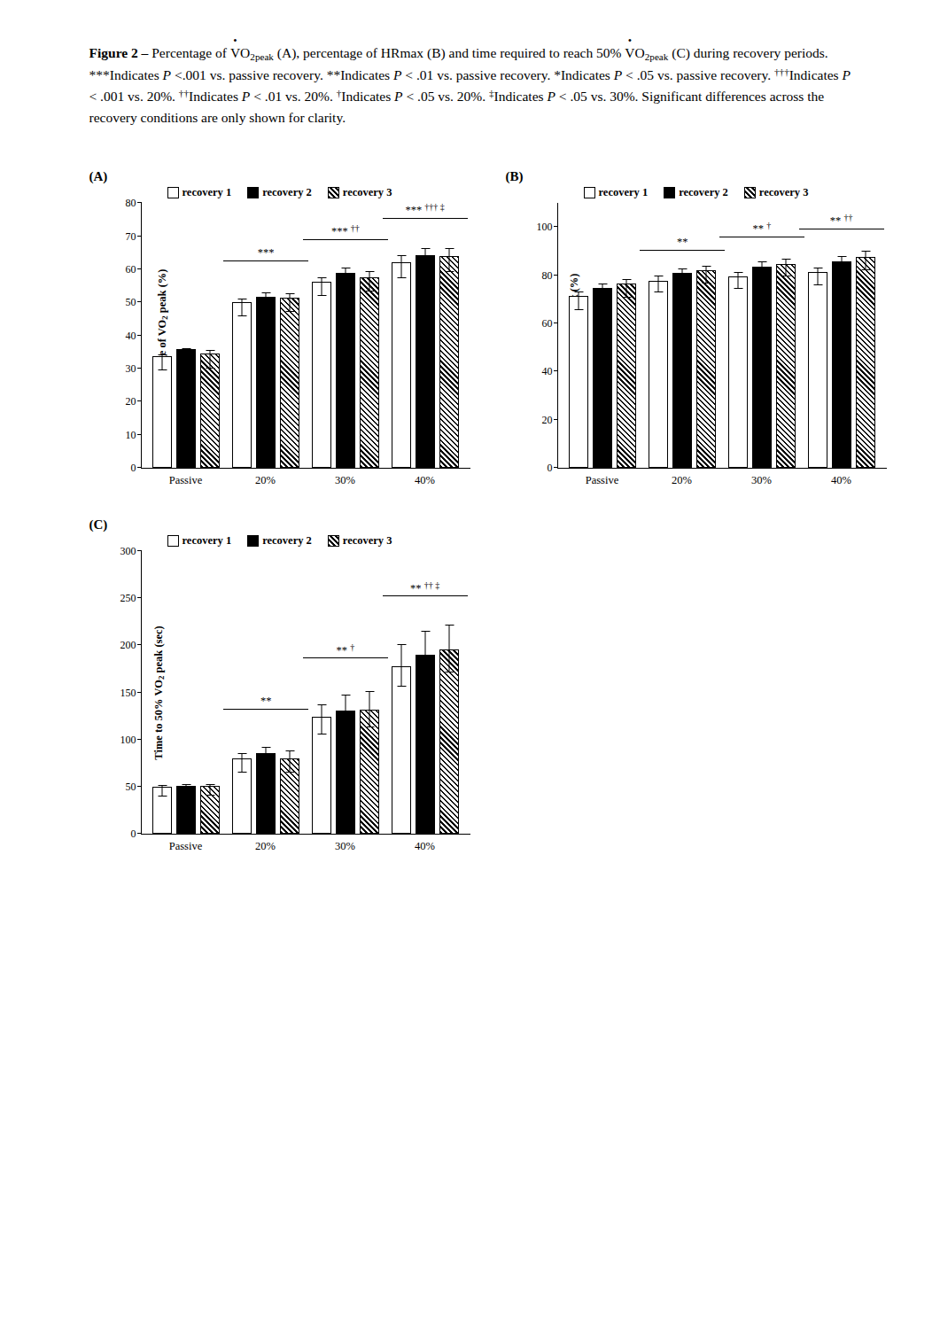Figure 2 – Percentage of VO2peak (A), percentage of HRmax (B) and time required to reach 50% VO2peak (C) during recovery periods. ***Indicates P <.001 vs. passive recovery. **Indicates P < .01 vs. passive recovery. *Indicates P < .05 vs. passive recovery. †††Indicates P < .001 vs. 20%. ††Indicates P < .01 vs. 20%. †Indicates P < .05 vs. 20%. ‡Indicates P < .05 vs. 30%. Significant differences across the recovery conditions are only shown for clarity.
(A)
recovery 1 recovery 2 recovery 3
Percentage of VO2 peak (%)
0
10
20
30
40
50
60
70
80
***
*** ††
*** ††† ‡
Passive 20% 30% 40%
(B)
recovery 1 recovery 2 recovery 3
Percentage of HRmax (%)
0
20
40
60
80
100
**
** †
** ††
Passive 20% 30% 40%
(C)
recovery 1 recovery 2 recovery 3
Time to 50% VO2 peak (sec)
0
50
100
150
200
250
300
**
** †
** †† ‡
Passive 20% 30% 40%